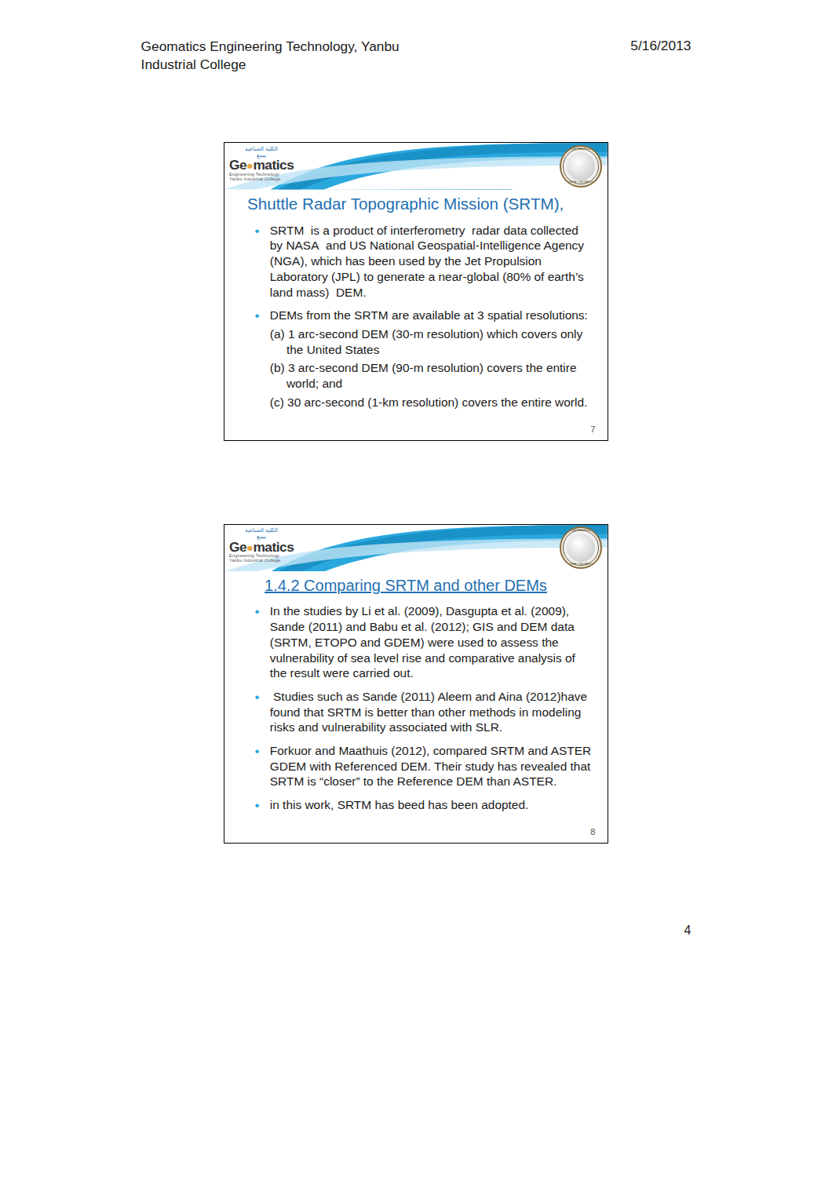Geomatics Engineering Technology, Yanbu Industrial College
5/16/2013
الكلية الصناعية
بينبع Ge●matics Engineering Technology Yanbu Industrial College
YANBU INDUSTRIAL
COLLEGE • TECHNOLOGY
Shuttle Radar Topographic Mission (SRTM),
SRTM is a product of interferometry radar data collected by NASA and US National Geospatial-Intelligence Agency (NGA), which has been used by the Jet Propulsion Laboratory (JPL) to generate a near-global (80% of earth’s land mass) DEM.
DEMs from the SRTM are available at 3 spatial resolutions:
(a) 1 arc-second DEM (30-m resolution) which covers only the United States
(b) 3 arc-second DEM (90-m resolution) covers the entire world; and
(c) 30 arc-second (1-km resolution) covers the entire world.
7
الكلية الصناعية
بينبع Ge●matics Engineering Technology Yanbu Industrial College
YANBU INDUSTRIAL
COLLEGE • TECHNOLOGY
1.4.2 Comparing SRTM and other DEMs
In the studies by Li et al. (2009), Dasgupta et al. (2009), Sande (2011) and Babu et al. (2012); GIS and DEM data (SRTM, ETOPO and GDEM) were used to assess the vulnerability of sea level rise and comparative analysis of the result were carried out.
Studies such as Sande (2011) Aleem and Aina (2012)have found that SRTM is better than other methods in modeling risks and vulnerability associated with SLR.
Forkuor and Maathuis (2012), compared SRTM and ASTER GDEM with Referenced DEM. Their study has revealed that SRTM is “closer” to the Reference DEM than ASTER.
in this work, SRTM has beed has been adopted.
8
4